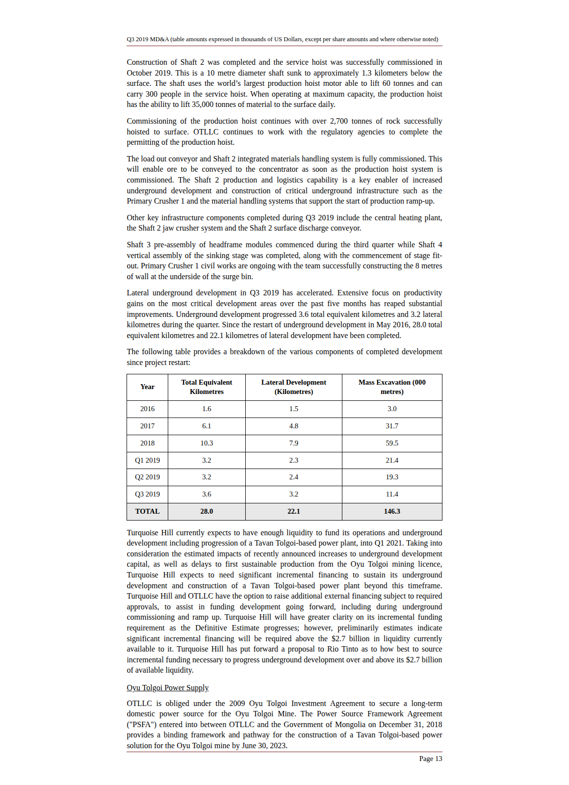Q3 2019 MD&A (table amounts expressed in thousands of US Dollars, except per share amounts and where otherwise noted)
Construction of Shaft 2 was completed and the service hoist was successfully commissioned in October 2019. This is a 10 metre diameter shaft sunk to approximately 1.3 kilometers below the surface. The shaft uses the world’s largest production hoist motor able to lift 60 tonnes and can carry 300 people in the service hoist. When operating at maximum capacity, the production hoist has the ability to lift 35,000 tonnes of material to the surface daily.
Commissioning of the production hoist continues with over 2,700 tonnes of rock successfully hoisted to surface. OTLLC continues to work with the regulatory agencies to complete the permitting of the production hoist.
The load out conveyor and Shaft 2 integrated materials handling system is fully commissioned. This will enable ore to be conveyed to the concentrator as soon as the production hoist system is commissioned. The Shaft 2 production and logistics capability is a key enabler of increased underground development and construction of critical underground infrastructure such as the Primary Crusher 1 and the material handling systems that support the start of production ramp-up.
Other key infrastructure components completed during Q3 2019 include the central heating plant, the Shaft 2 jaw crusher system and the Shaft 2 surface discharge conveyor.
Shaft 3 pre-assembly of headframe modules commenced during the third quarter while Shaft 4 vertical assembly of the sinking stage was completed, along with the commencement of stage fit-out. Primary Crusher 1 civil works are ongoing with the team successfully constructing the 8 metres of wall at the underside of the surge bin.
Lateral underground development in Q3 2019 has accelerated. Extensive focus on productivity gains on the most critical development areas over the past five months has reaped substantial improvements. Underground development progressed 3.6 total equivalent kilometres and 3.2 lateral kilometres during the quarter. Since the restart of underground development in May 2016, 28.0 total equivalent kilometres and 22.1 kilometres of lateral development have been completed.
The following table provides a breakdown of the various components of completed development since project restart:
| Year | Total Equivalent Kilometres | Lateral Development (Kilometres) | Mass Excavation (000 metres) |
| --- | --- | --- | --- |
| 2016 | 1.6 | 1.5 | 3.0 |
| 2017 | 6.1 | 4.8 | 31.7 |
| 2018 | 10.3 | 7.9 | 59.5 |
| Q1 2019 | 3.2 | 2.3 | 21.4 |
| Q2 2019 | 3.2 | 2.4 | 19.3 |
| Q3 2019 | 3.6 | 3.2 | 11.4 |
| TOTAL | 28.0 | 22.1 | 146.3 |
Turquoise Hill currently expects to have enough liquidity to fund its operations and underground development including progression of a Tavan Tolgoi-based power plant, into Q1 2021. Taking into consideration the estimated impacts of recently announced increases to underground development capital, as well as delays to first sustainable production from the Oyu Tolgoi mining licence, Turquoise Hill expects to need significant incremental financing to sustain its underground development and construction of a Tavan Tolgoi-based power plant beyond this timeframe. Turquoise Hill and OTLLC have the option to raise additional external financing subject to required approvals, to assist in funding development going forward, including during underground commissioning and ramp up. Turquoise Hill will have greater clarity on its incremental funding requirement as the Definitive Estimate progresses; however, preliminarily estimates indicate significant incremental financing will be required above the $2.7 billion in liquidity currently available to it. Turquoise Hill has put forward a proposal to Rio Tinto as to how best to source incremental funding necessary to progress underground development over and above its $2.7 billion of available liquidity.
Oyu Tolgoi Power Supply
OTLLC is obliged under the 2009 Oyu Tolgoi Investment Agreement to secure a long-term domestic power source for the Oyu Tolgoi Mine. The Power Source Framework Agreement ("PSFA") entered into between OTLLC and the Government of Mongolia on December 31, 2018 provides a binding framework and pathway for the construction of a Tavan Tolgoi-based power solution for the Oyu Tolgoi mine by June 30, 2023.
Page 13